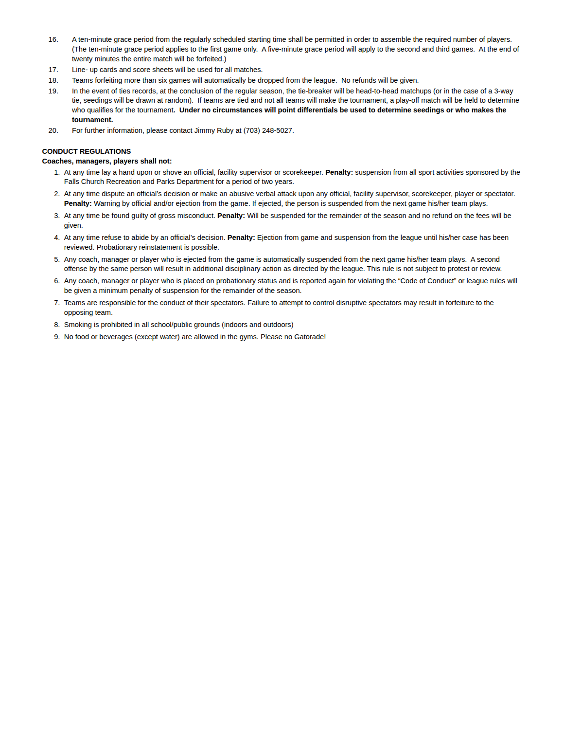16. A ten-minute grace period from the regularly scheduled starting time shall be permitted in order to assemble the required number of players. (The ten-minute grace period applies to the first game only. A five-minute grace period will apply to the second and third games. At the end of twenty minutes the entire match will be forfeited.)
17. Line- up cards and score sheets will be used for all matches.
18. Teams forfeiting more than six games will automatically be dropped from the league. No refunds will be given.
19. In the event of ties records, at the conclusion of the regular season, the tie-breaker will be head-to-head matchups (or in the case of a 3-way tie, seedings will be drawn at random). If teams are tied and not all teams will make the tournament, a play-off match will be held to determine who qualifies for the tournament. Under no circumstances will point differentials be used to determine seedings or who makes the tournament.
20. For further information, please contact Jimmy Ruby at (703) 248-5027.
CONDUCT REGULATIONS
Coaches, managers, players shall not:
At any time lay a hand upon or shove an official, facility supervisor or scorekeeper. Penalty: suspension from all sport activities sponsored by the Falls Church Recreation and Parks Department for a period of two years.
At any time dispute an official’s decision or make an abusive verbal attack upon any official, facility supervisor, scorekeeper, player or spectator. Penalty: Warning by official and/or ejection from the game. If ejected, the person is suspended from the next game his/her team plays.
At any time be found guilty of gross misconduct. Penalty: Will be suspended for the remainder of the season and no refund on the fees will be given.
At any time refuse to abide by an official’s decision. Penalty: Ejection from game and suspension from the league until his/her case has been reviewed. Probationary reinstatement is possible.
Any coach, manager or player who is ejected from the game is automatically suspended from the next game his/her team plays. A second offense by the same person will result in additional disciplinary action as directed by the league. This rule is not subject to protest or review.
Any coach, manager or player who is placed on probationary status and is reported again for violating the “Code of Conduct” or league rules will be given a minimum penalty of suspension for the remainder of the season.
Teams are responsible for the conduct of their spectators. Failure to attempt to control disruptive spectators may result in forfeiture to the opposing team.
Smoking is prohibited in all school/public grounds (indoors and outdoors)
No food or beverages (except water) are allowed in the gyms. Please no Gatorade!